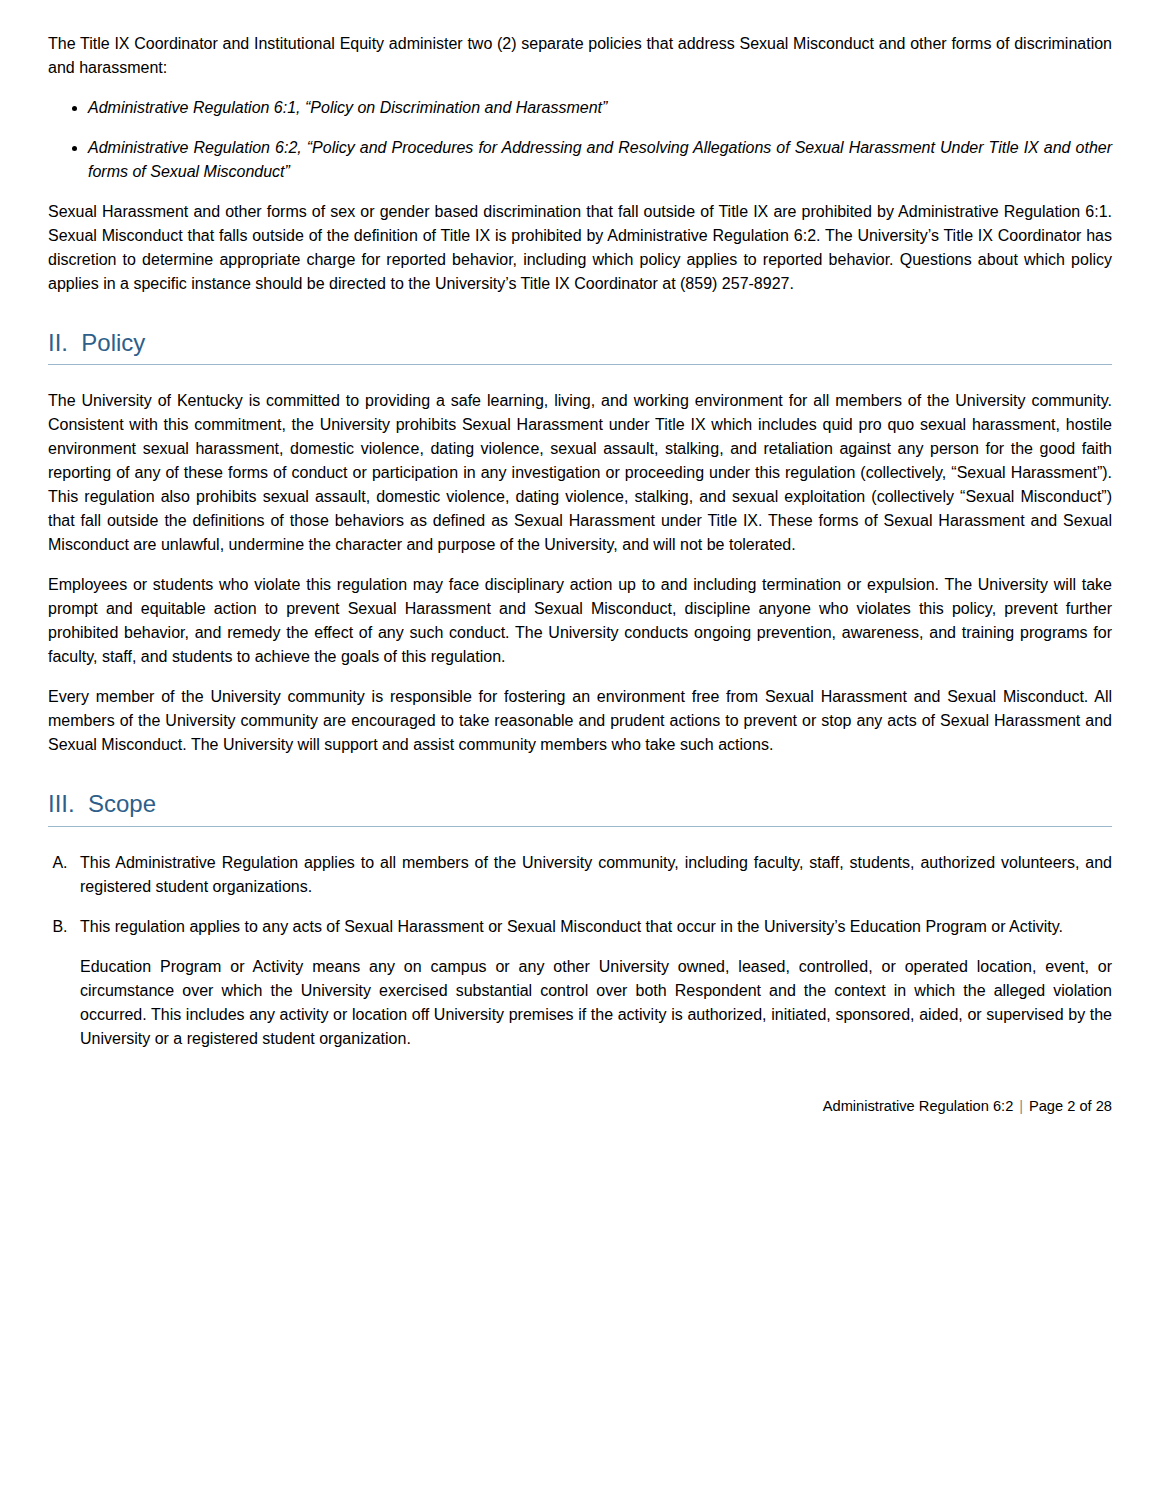The Title IX Coordinator and Institutional Equity administer two (2) separate policies that address Sexual Misconduct and other forms of discrimination and harassment:
Administrative Regulation 6:1, “Policy on Discrimination and Harassment”
Administrative Regulation 6:2, “Policy and Procedures for Addressing and Resolving Allegations of Sexual Harassment Under Title IX and other forms of Sexual Misconduct”
Sexual Harassment and other forms of sex or gender based discrimination that fall outside of Title IX are prohibited by Administrative Regulation 6:1. Sexual Misconduct that falls outside of the definition of Title IX is prohibited by Administrative Regulation 6:2. The University’s Title IX Coordinator has discretion to determine appropriate charge for reported behavior, including which policy applies to reported behavior. Questions about which policy applies in a specific instance should be directed to the University’s Title IX Coordinator at (859) 257-8927.
II. Policy
The University of Kentucky is committed to providing a safe learning, living, and working environment for all members of the University community. Consistent with this commitment, the University prohibits Sexual Harassment under Title IX which includes quid pro quo sexual harassment, hostile environment sexual harassment, domestic violence, dating violence, sexual assault, stalking, and retaliation against any person for the good faith reporting of any of these forms of conduct or participation in any investigation or proceeding under this regulation (collectively, “Sexual Harassment”). This regulation also prohibits sexual assault, domestic violence, dating violence, stalking, and sexual exploitation (collectively “Sexual Misconduct”) that fall outside the definitions of those behaviors as defined as Sexual Harassment under Title IX. These forms of Sexual Harassment and Sexual Misconduct are unlawful, undermine the character and purpose of the University, and will not be tolerated.
Employees or students who violate this regulation may face disciplinary action up to and including termination or expulsion. The University will take prompt and equitable action to prevent Sexual Harassment and Sexual Misconduct, discipline anyone who violates this policy, prevent further prohibited behavior, and remedy the effect of any such conduct. The University conducts ongoing prevention, awareness, and training programs for faculty, staff, and students to achieve the goals of this regulation.
Every member of the University community is responsible for fostering an environment free from Sexual Harassment and Sexual Misconduct. All members of the University community are encouraged to take reasonable and prudent actions to prevent or stop any acts of Sexual Harassment and Sexual Misconduct. The University will support and assist community members who take such actions.
III. Scope
This Administrative Regulation applies to all members of the University community, including faculty, staff, students, authorized volunteers, and registered student organizations.
This regulation applies to any acts of Sexual Harassment or Sexual Misconduct that occur in the University’s Education Program or Activity.
Education Program or Activity means any on campus or any other University owned, leased, controlled, or operated location, event, or circumstance over which the University exercised substantial control over both Respondent and the context in which the alleged violation occurred. This includes any activity or location off University premises if the activity is authorized, initiated, sponsored, aided, or supervised by the University or a registered student organization.
Administrative Regulation 6:2|Page 2 of 28